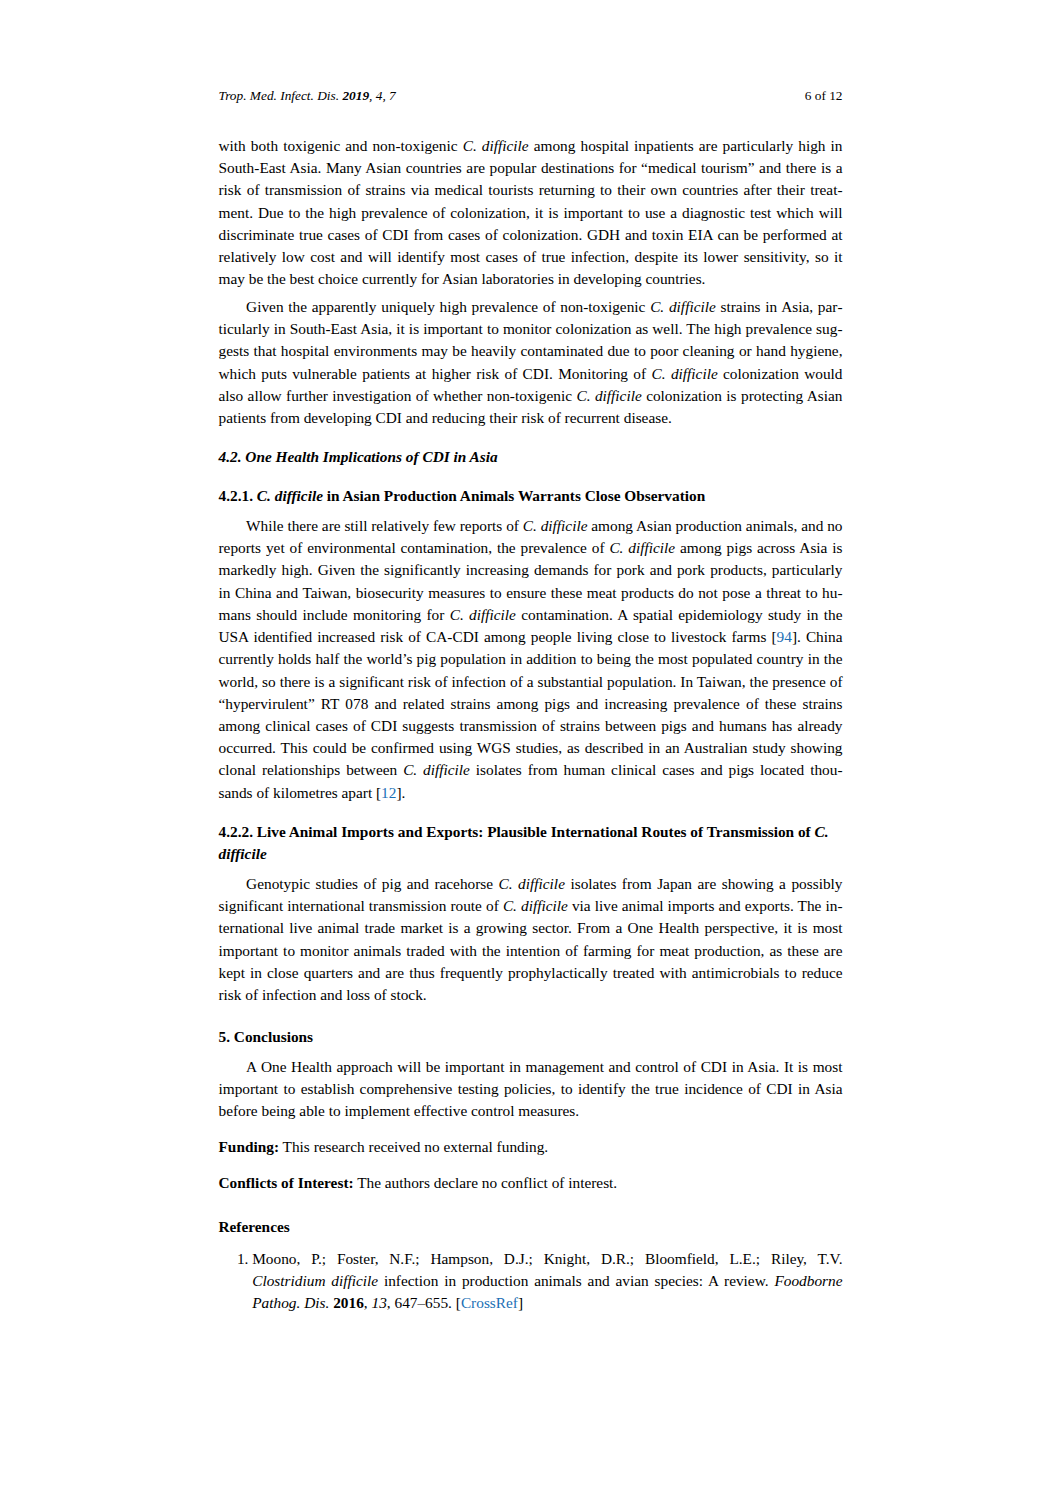Trop. Med. Infect. Dis. 2019, 4, 7 6 of 12
with both toxigenic and non-toxigenic C. difficile among hospital inpatients are particularly high in South-East Asia. Many Asian countries are popular destinations for “medical tourism” and there is a risk of transmission of strains via medical tourists returning to their own countries after their treatment. Due to the high prevalence of colonization, it is important to use a diagnostic test which will discriminate true cases of CDI from cases of colonization. GDH and toxin EIA can be performed at relatively low cost and will identify most cases of true infection, despite its lower sensitivity, so it may be the best choice currently for Asian laboratories in developing countries.
Given the apparently uniquely high prevalence of non-toxigenic C. difficile strains in Asia, particularly in South-East Asia, it is important to monitor colonization as well. The high prevalence suggests that hospital environments may be heavily contaminated due to poor cleaning or hand hygiene, which puts vulnerable patients at higher risk of CDI. Monitoring of C. difficile colonization would also allow further investigation of whether non-toxigenic C. difficile colonization is protecting Asian patients from developing CDI and reducing their risk of recurrent disease.
4.2. One Health Implications of CDI in Asia
4.2.1. C. difficile in Asian Production Animals Warrants Close Observation
While there are still relatively few reports of C. difficile among Asian production animals, and no reports yet of environmental contamination, the prevalence of C. difficile among pigs across Asia is markedly high. Given the significantly increasing demands for pork and pork products, particularly in China and Taiwan, biosecurity measures to ensure these meat products do not pose a threat to humans should include monitoring for C. difficile contamination. A spatial epidemiology study in the USA identified increased risk of CA-CDI among people living close to livestock farms [94]. China currently holds half the world’s pig population in addition to being the most populated country in the world, so there is a significant risk of infection of a substantial population. In Taiwan, the presence of “hypervirulent” RT 078 and related strains among pigs and increasing prevalence of these strains among clinical cases of CDI suggests transmission of strains between pigs and humans has already occurred. This could be confirmed using WGS studies, as described in an Australian study showing clonal relationships between C. difficile isolates from human clinical cases and pigs located thousands of kilometres apart [12].
4.2.2. Live Animal Imports and Exports: Plausible International Routes of Transmission of C. difficile
Genotypic studies of pig and racehorse C. difficile isolates from Japan are showing a possibly significant international transmission route of C. difficile via live animal imports and exports. The international live animal trade market is a growing sector. From a One Health perspective, it is most important to monitor animals traded with the intention of farming for meat production, as these are kept in close quarters and are thus frequently prophylactically treated with antimicrobials to reduce risk of infection and loss of stock.
5. Conclusions
A One Health approach will be important in management and control of CDI in Asia. It is most important to establish comprehensive testing policies, to identify the true incidence of CDI in Asia before being able to implement effective control measures.
Funding: This research received no external funding.
Conflicts of Interest: The authors declare no conflict of interest.
References
Moono, P.; Foster, N.F.; Hampson, D.J.; Knight, D.R.; Bloomfield, L.E.; Riley, T.V. Clostridium difficile infection in production animals and avian species: A review. Foodborne Pathog. Dis. 2016, 13, 647–655. [CrossRef]